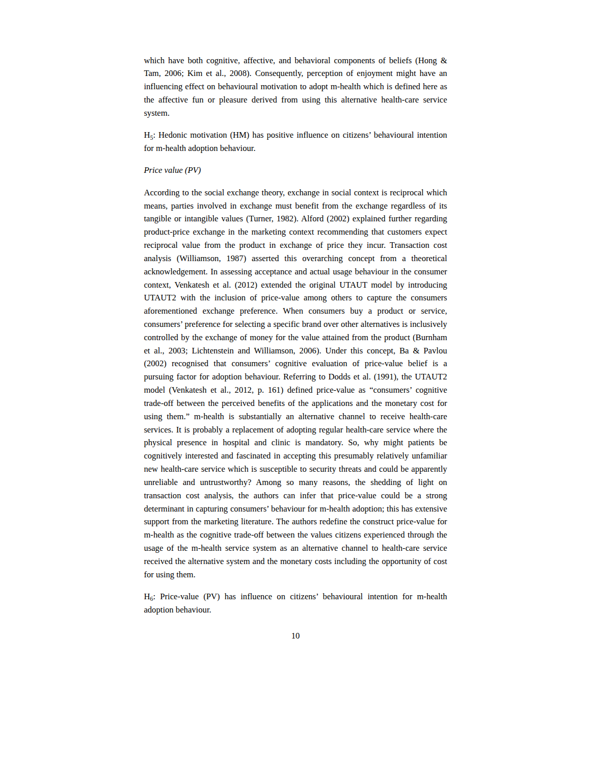which have both cognitive, affective, and behavioral components of beliefs (Hong & Tam, 2006; Kim et al., 2008). Consequently, perception of enjoyment might have an influencing effect on behavioural motivation to adopt m-health which is defined here as the affective fun or pleasure derived from using this alternative health-care service system.
H5: Hedonic motivation (HM) has positive influence on citizens’ behavioural intention for m-health adoption behaviour.
Price value (PV)
According to the social exchange theory, exchange in social context is reciprocal which means, parties involved in exchange must benefit from the exchange regardless of its tangible or intangible values (Turner, 1982). Alford (2002) explained further regarding product-price exchange in the marketing context recommending that customers expect reciprocal value from the product in exchange of price they incur. Transaction cost analysis (Williamson, 1987) asserted this overarching concept from a theoretical acknowledgement. In assessing acceptance and actual usage behaviour in the consumer context, Venkatesh et al. (2012) extended the original UTAUT model by introducing UTAUT2 with the inclusion of price-value among others to capture the consumers aforementioned exchange preference. When consumers buy a product or service, consumers’ preference for selecting a specific brand over other alternatives is inclusively controlled by the exchange of money for the value attained from the product (Burnham et al., 2003; Lichtenstein and Williamson, 2006). Under this concept, Ba & Pavlou (2002) recognised that consumers’ cognitive evaluation of price-value belief is a pursuing factor for adoption behaviour. Referring to Dodds et al. (1991), the UTAUT2 model (Venkatesh et al., 2012, p. 161) defined price-value as “consumers’ cognitive trade-off between the perceived benefits of the applications and the monetary cost for using them.” m-health is substantially an alternative channel to receive health-care services. It is probably a replacement of adopting regular health-care service where the physical presence in hospital and clinic is mandatory. So, why might patients be cognitively interested and fascinated in accepting this presumably relatively unfamiliar new health-care service which is susceptible to security threats and could be apparently unreliable and untrustworthy? Among so many reasons, the shedding of light on transaction cost analysis, the authors can infer that price-value could be a strong determinant in capturing consumers’ behaviour for m-health adoption; this has extensive support from the marketing literature. The authors redefine the construct price-value for m-health as the cognitive trade-off between the values citizens experienced through the usage of the m-health service system as an alternative channel to health-care service received the alternative system and the monetary costs including the opportunity of cost for using them.
H6: Price-value (PV) has influence on citizens’ behavioural intention for m-health adoption behaviour.
10